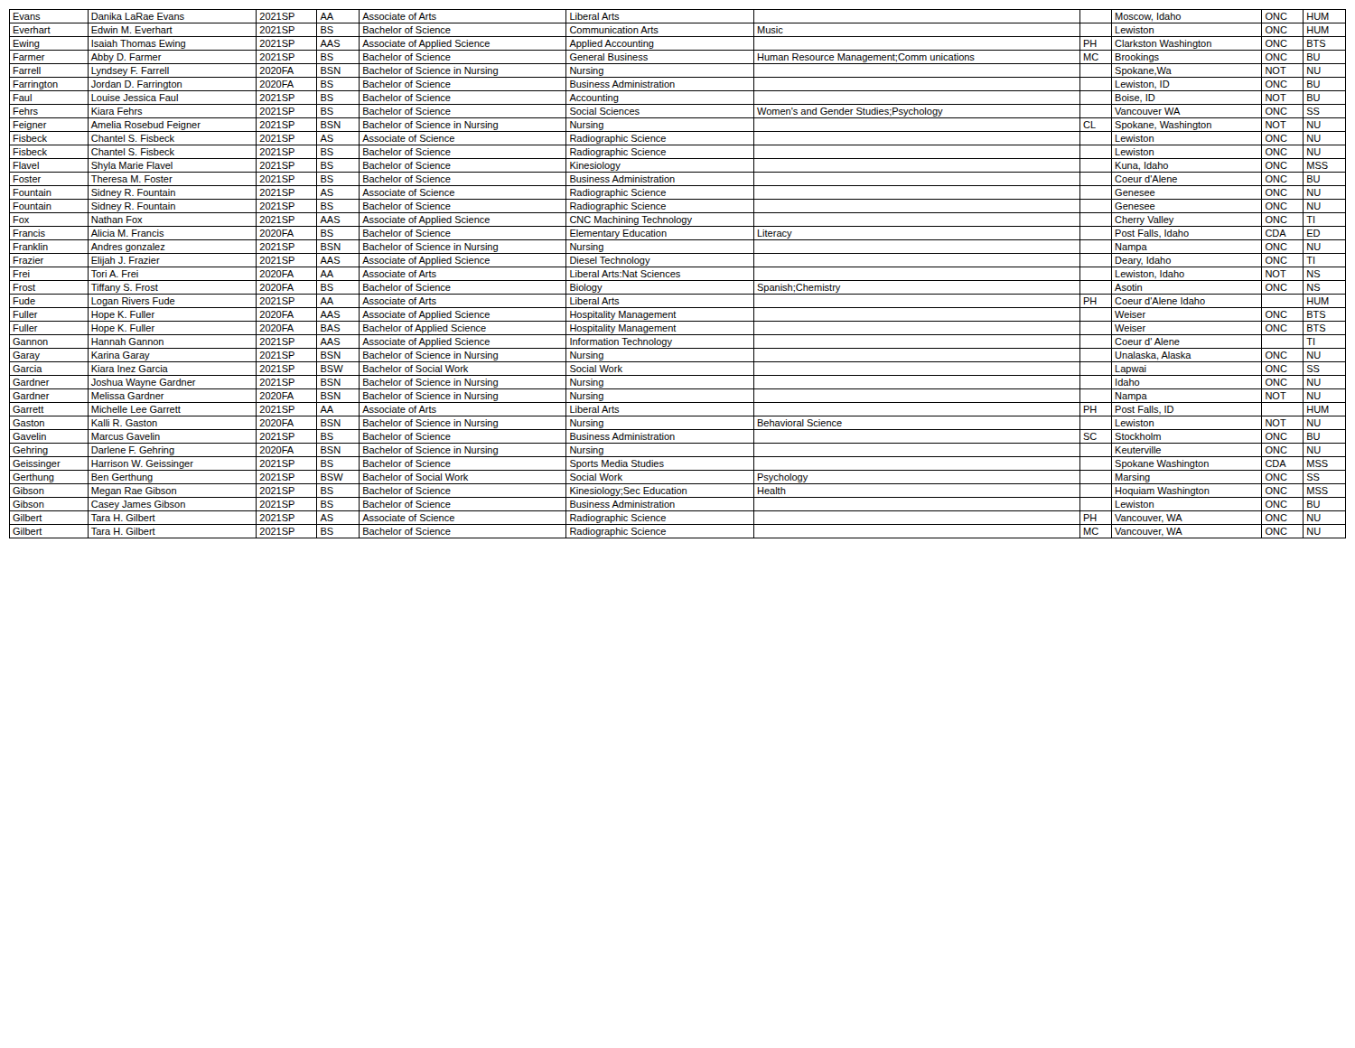| Evans | Danika LaRae Evans | 2021SP | AA | Associate of Arts | Liberal Arts | | | Moscow, Idaho | ONC | HUM |
| Everhart | Edwin M. Everhart | 2021SP | BS | Bachelor of Science | Communication Arts | Music | | Lewiston | ONC | HUM |
| Ewing | Isaiah Thomas Ewing | 2021SP | AAS | Associate of Applied Science | Applied Accounting | | PH | Clarkston Washington | ONC | BTS |
| Farmer | Abby D. Farmer | 2021SP | BS | Bachelor of Science | General Business | Human Resource Management;Comm unications | MC | Brookings | ONC | BU |
| Farrell | Lyndsey F. Farrell | 2020FA | BSN | Bachelor of Science in Nursing | Nursing | | | Spokane,Wa | NOT | NU |
| Farrington | Jordan D. Farrington | 2020FA | BS | Bachelor of Science | Business Administration | | | Lewiston, ID | ONC | BU |
| Faul | Louise Jessica Faul | 2021SP | BS | Bachelor of Science | Accounting | | | Boise, ID | NOT | BU |
| Fehrs | Kiara Fehrs | 2021SP | BS | Bachelor of Science | Social Sciences | Women's and Gender Studies;Psychology | | Vancouver WA | ONC | SS |
| Feigner | Amelia Rosebud Feigner | 2021SP | BSN | Bachelor of Science in Nursing | Nursing | | CL | Spokane, Washington | NOT | NU |
| Fisbeck | Chantel S. Fisbeck | 2021SP | AS | Associate of Science | Radiographic Science | | | Lewiston | ONC | NU |
| Fisbeck | Chantel S. Fisbeck | 2021SP | BS | Bachelor of Science | Radiographic Science | | | Lewiston | ONC | NU |
| Flavel | Shyla Marie Flavel | 2021SP | BS | Bachelor of Science | Kinesiology | | | Kuna, Idaho | ONC | MSS |
| Foster | Theresa M. Foster | 2021SP | BS | Bachelor of Science | Business Administration | | | Coeur d'Alene | ONC | BU |
| Fountain | Sidney R. Fountain | 2021SP | AS | Associate of Science | Radiographic Science | | | Genesee | ONC | NU |
| Fountain | Sidney R. Fountain | 2021SP | BS | Bachelor of Science | Radiographic Science | | | Genesee | ONC | NU |
| Fox | Nathan Fox | 2021SP | AAS | Associate of Applied Science | CNC Machining Technology | | | Cherry Valley | ONC | TI |
| Francis | Alicia M. Francis | 2020FA | BS | Bachelor of Science | Elementary Education | Literacy | | Post Falls, Idaho | CDA | ED |
| Franklin | Andres gonzalez | 2021SP | BSN | Bachelor of Science in Nursing | Nursing | | | Nampa | ONC | NU |
| Frazier | Elijah J. Frazier | 2021SP | AAS | Associate of Applied Science | Diesel Technology | | | Deary, Idaho | ONC | TI |
| Frei | Tori A. Frei | 2020FA | AA | Associate of Arts | Liberal Arts:Nat Sciences | | | Lewiston, Idaho | NOT | NS |
| Frost | Tiffany S. Frost | 2020FA | BS | Bachelor of Science | Biology | Spanish;Chemistry | | Asotin | ONC | NS |
| Fude | Logan Rivers Fude | 2021SP | AA | Associate of Arts | Liberal Arts | | PH | Coeur d'Alene Idaho | | HUM |
| Fuller | Hope K. Fuller | 2020FA | AAS | Associate of Applied Science | Hospitality Management | | | Weiser | ONC | BTS |
| Fuller | Hope K. Fuller | 2020FA | BAS | Bachelor of Applied Science | Hospitality Management | | | Weiser | ONC | BTS |
| Gannon | Hannah Gannon | 2021SP | AAS | Associate of Applied Science | Information Technology | | | Coeur d' Alene | | TI |
| Garay | Karina Garay | 2021SP | BSN | Bachelor of Science in Nursing | Nursing | | | Unalaska, Alaska | ONC | NU |
| Garcia | Kiara Inez Garcia | 2021SP | BSW | Bachelor of Social Work | Social Work | | | Lapwai | ONC | SS |
| Gardner | Joshua Wayne Gardner | 2021SP | BSN | Bachelor of Science in Nursing | Nursing | | | Idaho | ONC | NU |
| Gardner | Melissa Gardner | 2020FA | BSN | Bachelor of Science in Nursing | Nursing | | | Nampa | NOT | NU |
| Garrett | Michelle Lee Garrett | 2021SP | AA | Associate of Arts | Liberal Arts | | PH | Post Falls, ID | | HUM |
| Gaston | Kalli R. Gaston | 2020FA | BSN | Bachelor of Science in Nursing | Nursing | Behavioral Science | | Lewiston | NOT | NU |
| Gavelin | Marcus Gavelin | 2021SP | BS | Bachelor of Science | Business Administration | | SC | Stockholm | ONC | BU |
| Gehring | Darlene F. Gehring | 2020FA | BSN | Bachelor of Science in Nursing | Nursing | | | Keuterville | ONC | NU |
| Geissinger | Harrison W. Geissinger | 2021SP | BS | Bachelor of Science | Sports Media Studies | | | Spokane Washington | CDA | MSS |
| Gerthung | Ben Gerthung | 2021SP | BSW | Bachelor of Social Work | Social Work | Psychology | | Marsing | ONC | SS |
| Gibson | Megan Rae Gibson | 2021SP | BS | Bachelor of Science | Kinesiology;Sec Education | Health | | Hoquiam Washington | ONC | MSS |
| Gibson | Casey James Gibson | 2021SP | BS | Bachelor of Science | Business Administration | | | Lewiston | ONC | BU |
| Gilbert | Tara H. Gilbert | 2021SP | AS | Associate of Science | Radiographic Science | | PH | Vancouver, WA | ONC | NU |
| Gilbert | Tara H. Gilbert | 2021SP | BS | Bachelor of Science | Radiographic Science | | MC | Vancouver, WA | ONC | NU |